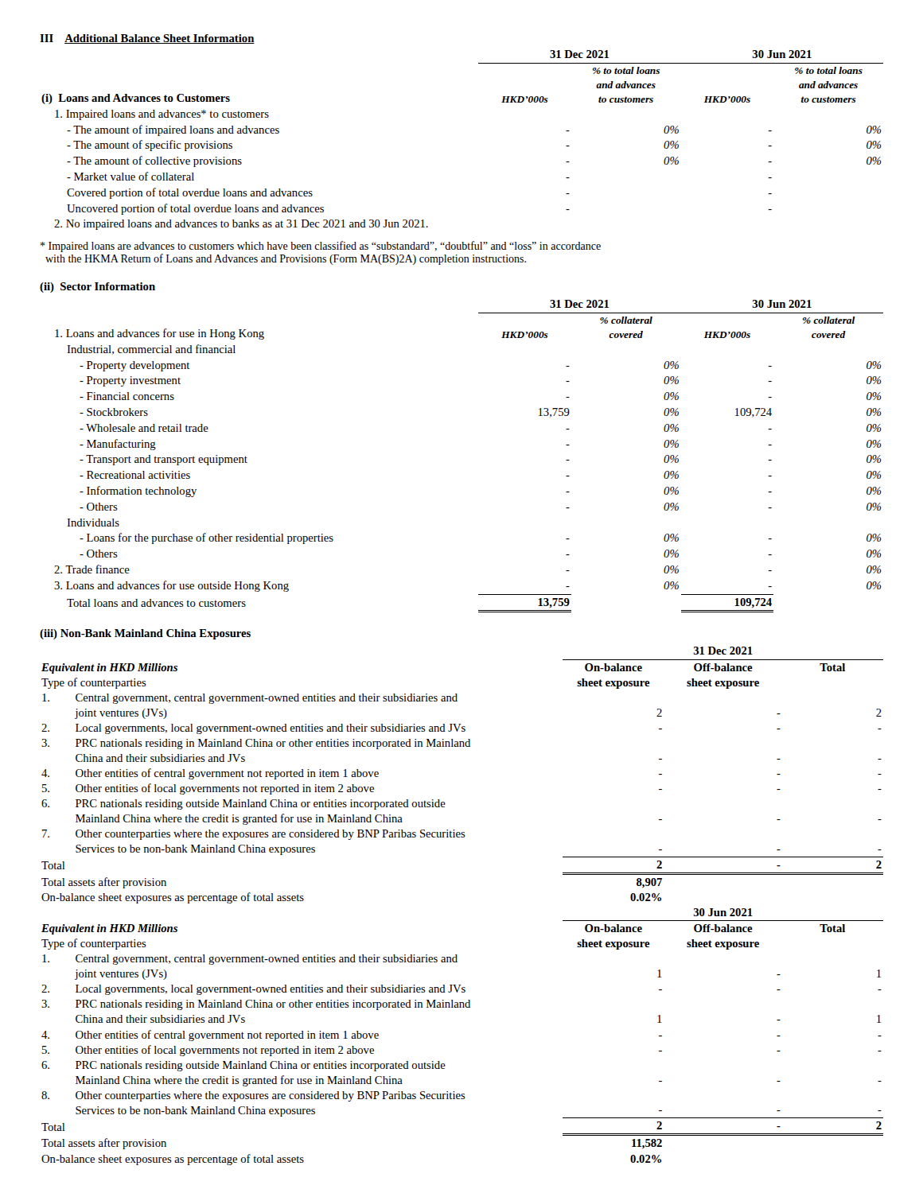III Additional Balance Sheet Information
| | 31 Dec 2021 | 30 Jun 2021 |
| (i) Loans and Advances to Customers | HKD’000s | % to total loans and advances to customers | HKD’000s | % to total loans and advances to customers |
| 1. Impaired loans and advances* to customers | | | | |
| - The amount of impaired loans and advances | - | 0% | - | 0% |
| - The amount of specific provisions | - | 0% | - | 0% |
| - The amount of collective provisions | - | 0% | - | 0% |
| - Market value of collateral | - | | - | |
| Covered portion of total overdue loans and advances | - | | - | |
| Uncovered portion of total overdue loans and advances | - | | - | |
| 2. No impaired loans and advances to banks as at 31 Dec 2021 and 30 Jun 2021. | | | | |
* Impaired loans are advances to customers which have been classified as “substandard”, “doubtful” and “loss” in accordance
with the HKMA Return of Loans and Advances and Provisions (Form MA(BS)2A) completion instructions.
(ii) Sector Information
| | 31 Dec 2021 | 30 Jun 2021 |
| 1. Loans and advances for use in Hong Kong | HKD’000s | % collateral covered | HKD’000s | % collateral covered |
| Industrial, commercial and financial | | | | |
| - Property development | - | 0% | - | 0% |
| - Property investment | - | 0% | - | 0% |
| - Financial concerns | - | 0% | - | 0% |
| - Stockbrokers | 13,759 | 0% | 109,724 | 0% |
| - Wholesale and retail trade | - | 0% | - | 0% |
| - Manufacturing | - | 0% | - | 0% |
| - Transport and transport equipment | - | 0% | - | 0% |
| - Recreational activities | - | 0% | - | 0% |
| - Information technology | - | 0% | - | 0% |
| - Others | - | 0% | - | 0% |
| Individuals | | | | |
| - Loans for the purchase of other residential properties | - | 0% | - | 0% |
| - Others | - | 0% | - | 0% |
| 2. Trade finance | - | 0% | - | 0% |
| 3. Loans and advances for use outside Hong Kong | - | 0% | - | 0% |
| Total loans and advances to customers | 13,759 | | 109,724 | |
(iii) Non-Bank Mainland China Exposures
| | 31 Dec 2021 |
| Equivalent in HKD Millions | On-balance | Off-balance | Total |
| Type of counterparties | sheet exposure | sheet exposure | |
| 1. | Central government, central government-owned entities and their subsidiaries and joint ventures (JVs) | 2 | - | 2 |
| 2. | Local governments, local government-owned entities and their subsidiaries and JVs | - | - | - |
| 3. | PRC nationals residing in Mainland China or other entities incorporated in Mainland China and their subsidiaries and JVs | - | - | - |
| 4. | Other entities of central government not reported in item 1 above | - | - | - |
| 5. | Other entities of local governments not reported in item 2 above | - | - | - |
| 6. | PRC nationals residing outside Mainland China or entities incorporated outside Mainland China where the credit is granted for use in Mainland China | - | - | - |
| 7. | Other counterparties where the exposures are considered by BNP Paribas Securities Services to be non-bank Mainland China exposures | - | - | - |
| Total | 2 | - | 2 |
| Total assets after provision | 8,907 | | |
| On-balance sheet exposures as percentage of total assets | 0.02% | | |
| | 30 Jun 2021 |
| Equivalent in HKD Millions | On-balance | Off-balance | Total |
| Type of counterparties | sheet exposure | sheet exposure | |
| 1. | Central government, central government-owned entities and their subsidiaries and joint ventures (JVs) | 1 | - | 1 |
| 2. | Local governments, local government-owned entities and their subsidiaries and JVs | - | - | - |
| 3. | PRC nationals residing in Mainland China or other entities incorporated in Mainland China and their subsidiaries and JVs | 1 | - | 1 |
| 4. | Other entities of central government not reported in item 1 above | - | - | - |
| 5. | Other entities of local governments not reported in item 2 above | - | - | - |
| 6. | PRC nationals residing outside Mainland China or entities incorporated outside Mainland China where the credit is granted for use in Mainland China | - | - | - |
| 8. | Other counterparties where the exposures are considered by BNP Paribas Securities Services to be non-bank Mainland China exposures | - | - | - |
| Total | 2 | - | 2 |
| Total assets after provision | 11,582 | | |
| On-balance sheet exposures as percentage of total assets | 0.02% | | |